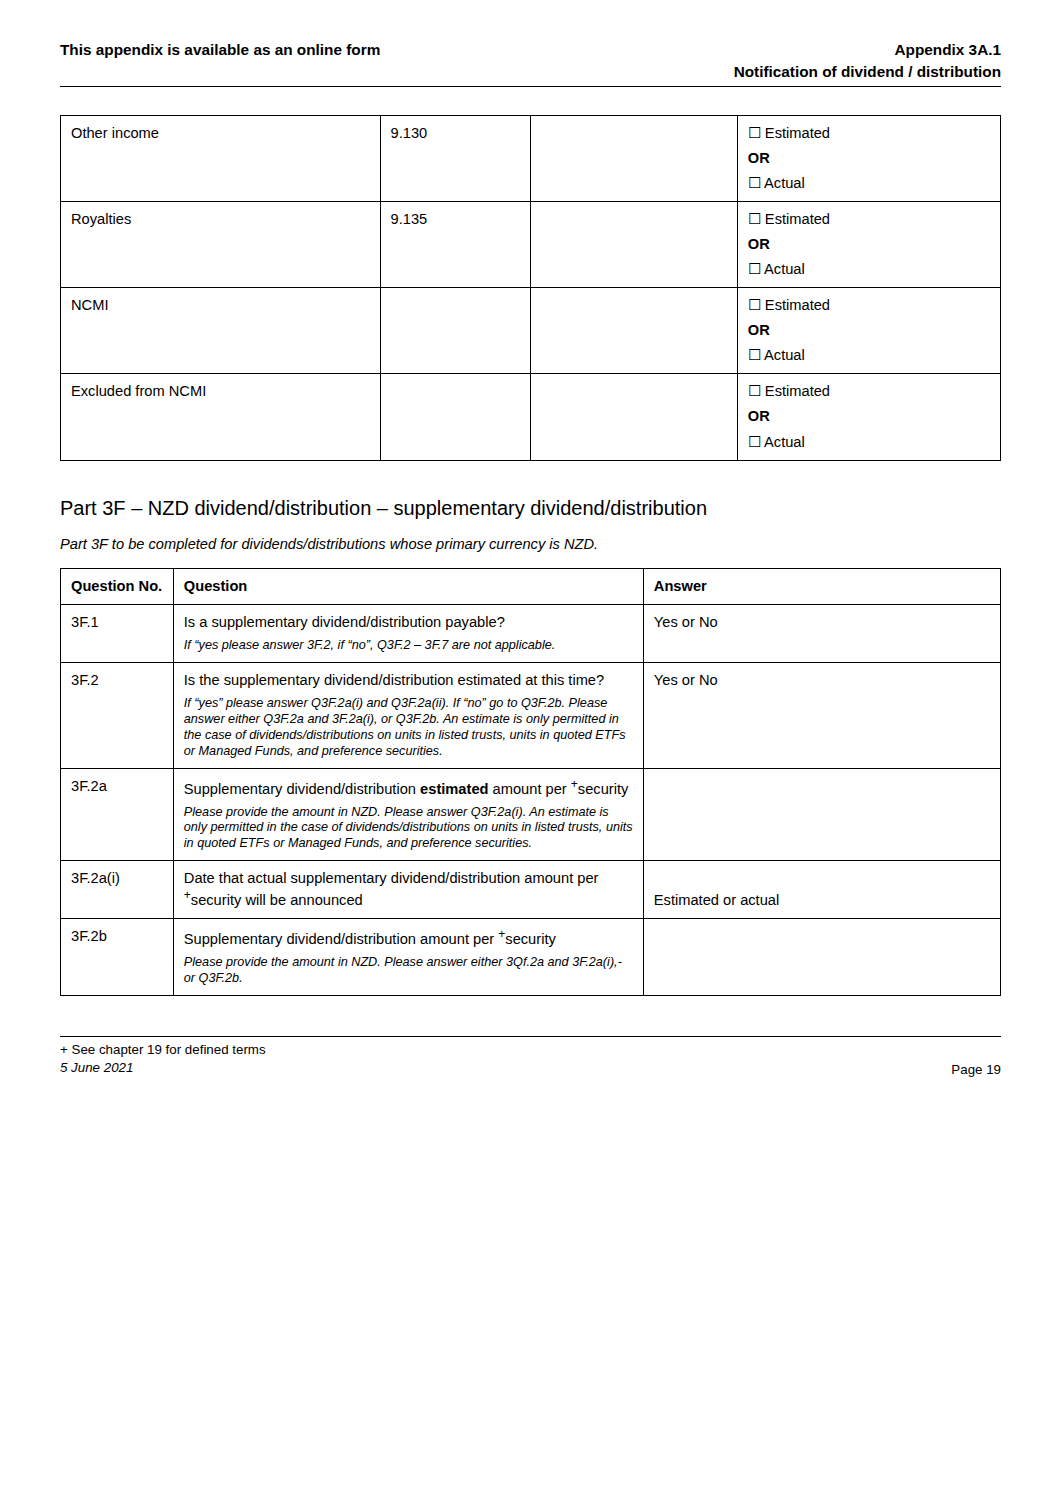This appendix is available as an online form
Appendix 3A.1
Notification of dividend / distribution
| Other income | 9.130 | | ☐ Estimated OR ☐ Actual |
| Royalties | 9.135 | | ☐ Estimated OR ☐ Actual |
| NCMI | | | ☐ Estimated OR ☐ Actual |
| Excluded from NCMI | | | ☐ Estimated OR ☐ Actual |
Part 3F – NZD dividend/distribution – supplementary dividend/distribution
Part 3F to be completed for dividends/distributions whose primary currency is NZD.
| Question No. | Question | Answer |
| --- | --- | --- |
| 3F.1 | Is a supplementary dividend/distribution payable? If “yes please answer 3F.2, if “no”, Q3F.2 – 3F.7 are not applicable. | Yes or No |
| 3F.2 | Is the supplementary dividend/distribution estimated at this time? If “yes” please answer Q3F.2a(i) and Q3F.2a(ii). If “no” go to Q3F.2b. Please answer either Q3F.2a and 3F.2a(i), or Q3F.2b. An estimate is only permitted in the case of dividends/distributions on units in listed trusts, units in quoted ETFs or Managed Funds, and preference securities. | Yes or No |
| 3F.2a | Supplementary dividend/distribution estimated amount per + security Please provide the amount in NZD. Please answer Q3F.2a(i). An estimate is only permitted in the case of dividends/distributions on units in listed trusts, units in quoted ETFs or Managed Funds, and preference securities. | |
| 3F.2a(i) | Date that actual supplementary dividend/distribution amount per + security will be announced | Estimated or actual |
| 3F.2b | Supplementary dividend/distribution amount per + security Please provide the amount in NZD. Please answer either 3Qf.2a and 3F.2a(i),- or Q3F.2b. | |
+ See chapter 19 for defined terms
5 June 2021
Page 19